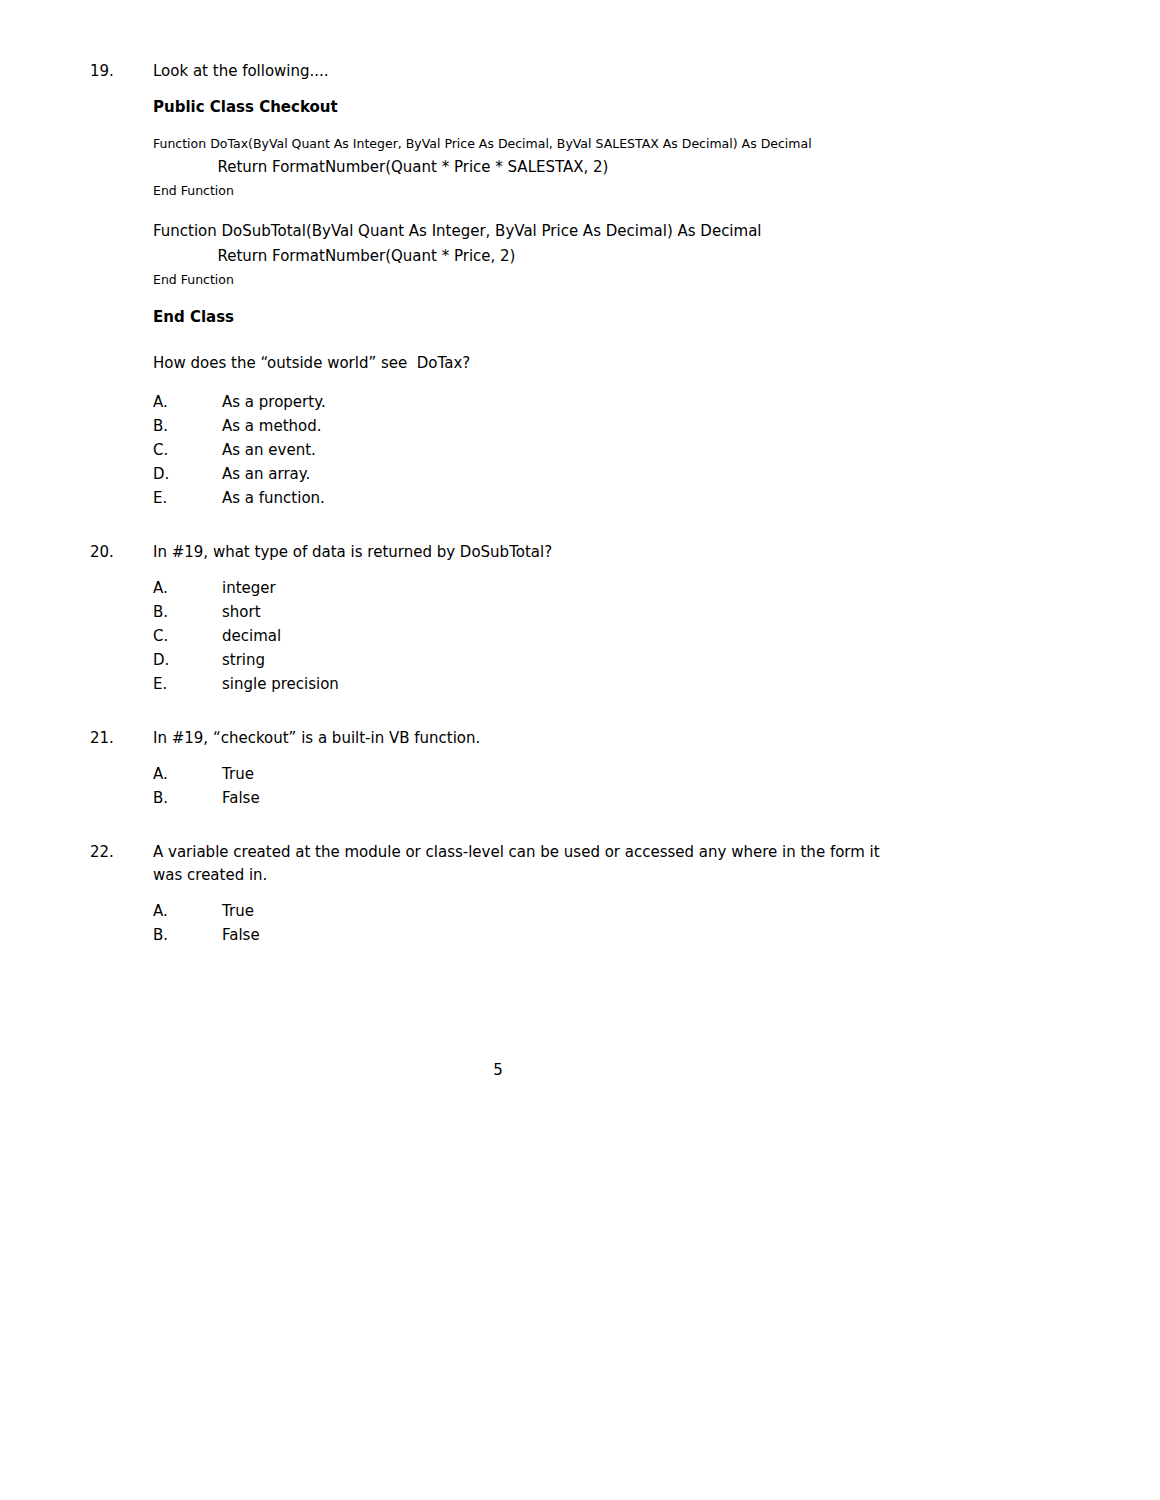19.
Look at the following....
Public Class Checkout
Function DoTax(ByVal Quant As Integer, ByVal Price As Decimal, ByVal SALESTAX As Decimal) As Decimal
Return FormatNumber(Quant * Price * SALESTAX, 2)
End Function
Function DoSubTotal(ByVal Quant As Integer, ByVal Price As Decimal) As Decimal
Return FormatNumber(Quant * Price, 2)
End Function
End Class
How does the “outside world” see DoTax?
A. As a property.
B. As a method.
C. As an event.
D. As an array.
E. As a function.
20.
In #19, what type of data is returned by DoSubTotal?
A. integer
B. short
C. decimal
D. string
E. single precision
21.
In #19, “checkout” is a built-in VB function.
A. True
B. False
22.
A variable created at the module or class-level can be used or accessed any where in the form it was created in.
A. True
B. False
5